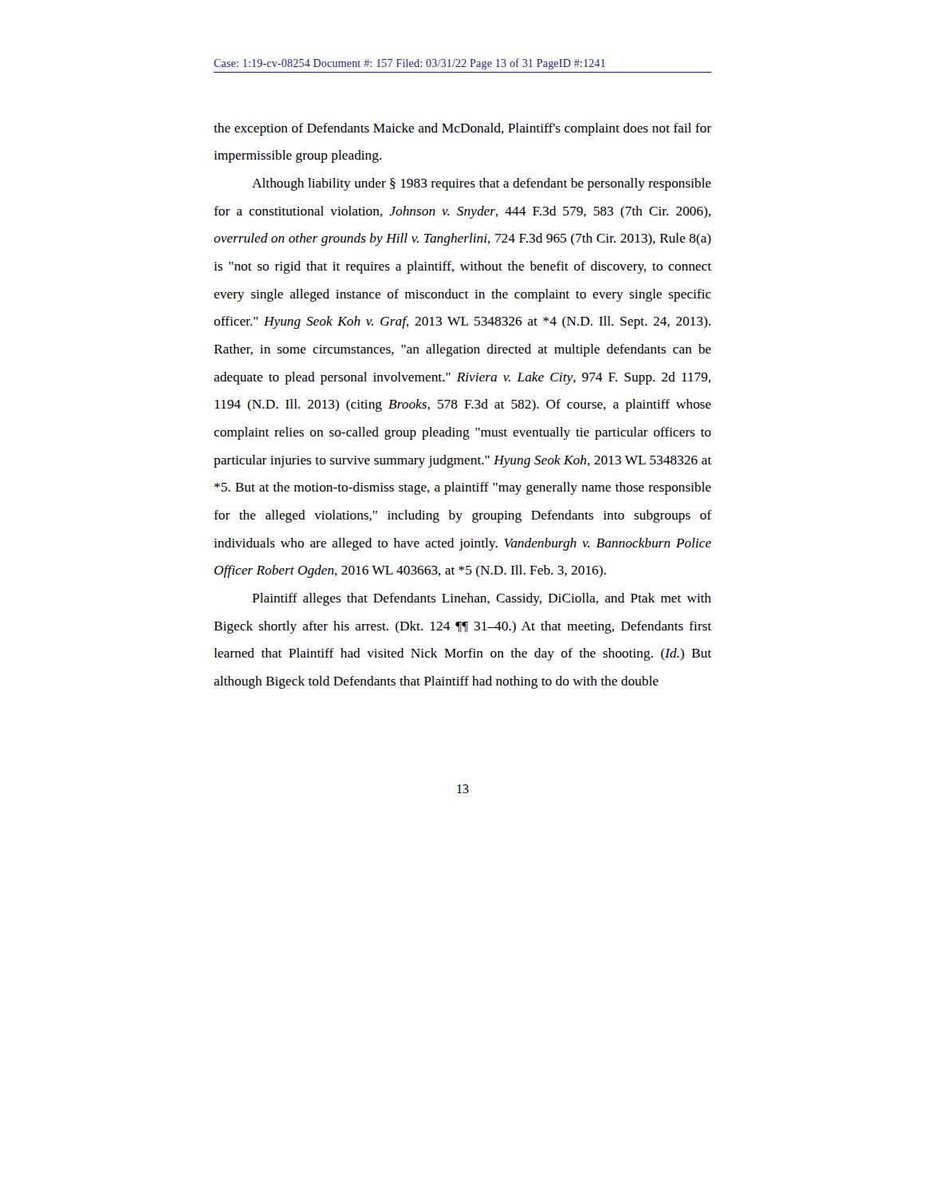Case: 1:19-cv-08254 Document #: 157 Filed: 03/31/22 Page 13 of 31 PageID #:1241
the exception of Defendants Maicke and McDonald, Plaintiff's complaint does not fail for impermissible group pleading.
Although liability under § 1983 requires that a defendant be personally responsible for a constitutional violation, Johnson v. Snyder, 444 F.3d 579, 583 (7th Cir. 2006), overruled on other grounds by Hill v. Tangherlini, 724 F.3d 965 (7th Cir. 2013), Rule 8(a) is "not so rigid that it requires a plaintiff, without the benefit of discovery, to connect every single alleged instance of misconduct in the complaint to every single specific officer." Hyung Seok Koh v. Graf, 2013 WL 5348326 at *4 (N.D. Ill. Sept. 24, 2013). Rather, in some circumstances, "an allegation directed at multiple defendants can be adequate to plead personal involvement." Riviera v. Lake City, 974 F. Supp. 2d 1179, 1194 (N.D. Ill. 2013) (citing Brooks, 578 F.3d at 582). Of course, a plaintiff whose complaint relies on so-called group pleading "must eventually tie particular officers to particular injuries to survive summary judgment." Hyung Seok Koh, 2013 WL 5348326 at *5. But at the motion-to-dismiss stage, a plaintiff "may generally name those responsible for the alleged violations," including by grouping Defendants into subgroups of individuals who are alleged to have acted jointly. Vandenburgh v. Bannockburn Police Officer Robert Ogden, 2016 WL 403663, at *5 (N.D. Ill. Feb. 3, 2016).
Plaintiff alleges that Defendants Linehan, Cassidy, DiCiolla, and Ptak met with Bigeck shortly after his arrest. (Dkt. 124 ¶¶ 31–40.) At that meeting, Defendants first learned that Plaintiff had visited Nick Morfin on the day of the shooting. (Id.) But although Bigeck told Defendants that Plaintiff had nothing to do with the double
13